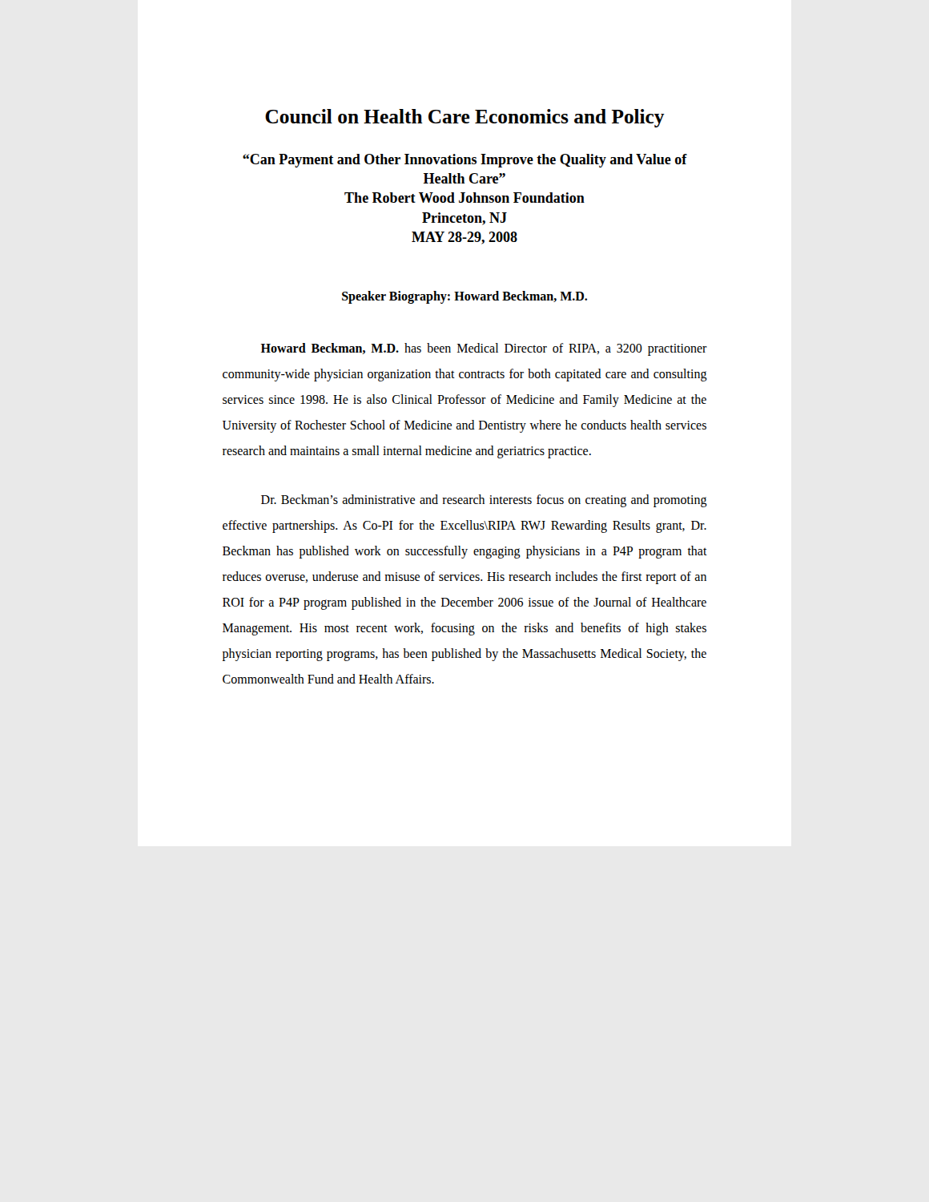Council on Health Care Economics and Policy
“Can Payment and Other Innovations Improve the Quality and Value of Health Care” The Robert Wood Johnson Foundation Princeton, NJ MAY 28-29, 2008
Speaker Biography: Howard Beckman, M.D.
Howard Beckman, M.D. has been Medical Director of RIPA, a 3200 practitioner community-wide physician organization that contracts for both capitated care and consulting services since 1998. He is also Clinical Professor of Medicine and Family Medicine at the University of Rochester School of Medicine and Dentistry where he conducts health services research and maintains a small internal medicine and geriatrics practice.
Dr. Beckman’s administrative and research interests focus on creating and promoting effective partnerships. As Co-PI for the Excellus\RIPA RWJ Rewarding Results grant, Dr. Beckman has published work on successfully engaging physicians in a P4P program that reduces overuse, underuse and misuse of services. His research includes the first report of an ROI for a P4P program published in the December 2006 issue of the Journal of Healthcare Management. His most recent work, focusing on the risks and benefits of high stakes physician reporting programs, has been published by the Massachusetts Medical Society, the Commonwealth Fund and Health Affairs.